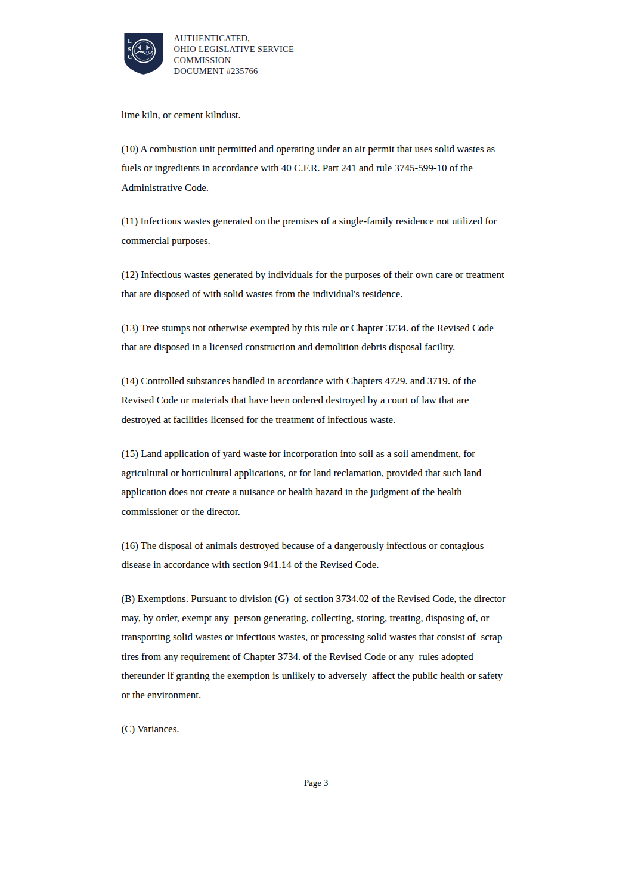OHIO L S C
AUTHENTICATED,
OHIO LEGISLATIVE SERVICE
COMMISSION
DOCUMENT #235766
lime kiln, or cement kilndust.
(10) A combustion unit permitted and operating under an air permit that uses solid wastes as fuels or ingredients in accordance with 40 C.F.R. Part 241 and rule 3745-599-10 of the Administrative Code.
(11) Infectious wastes generated on the premises of a single-family residence not utilized for commercial purposes.
(12) Infectious wastes generated by individuals for the purposes of their own care or treatment that are disposed of with solid wastes from the individual's residence.
(13) Tree stumps not otherwise exempted by this rule or Chapter 3734. of the Revised Code that are disposed in a licensed construction and demolition debris disposal facility.
(14) Controlled substances handled in accordance with Chapters 4729. and 3719. of the Revised Code or materials that have been ordered destroyed by a court of law that are destroyed at facilities licensed for the treatment of infectious waste.
(15) Land application of yard waste for incorporation into soil as a soil amendment, for agricultural or horticultural applications, or for land reclamation, provided that such land application does not create a nuisance or health hazard in the judgment of the health commissioner or the director.
(16) The disposal of animals destroyed because of a dangerously infectious or contagious disease in accordance with section 941.14 of the Revised Code.
(B) Exemptions. Pursuant to division (G) of section 3734.02 of the Revised Code, the director may, by order, exempt any person generating, collecting, storing, treating, disposing of, or transporting solid wastes or infectious wastes, or processing solid wastes that consist of scrap tires from any requirement of Chapter 3734. of the Revised Code or any rules adopted thereunder if granting the exemption is unlikely to adversely affect the public health or safety or the environment.
(C) Variances.
Page 3